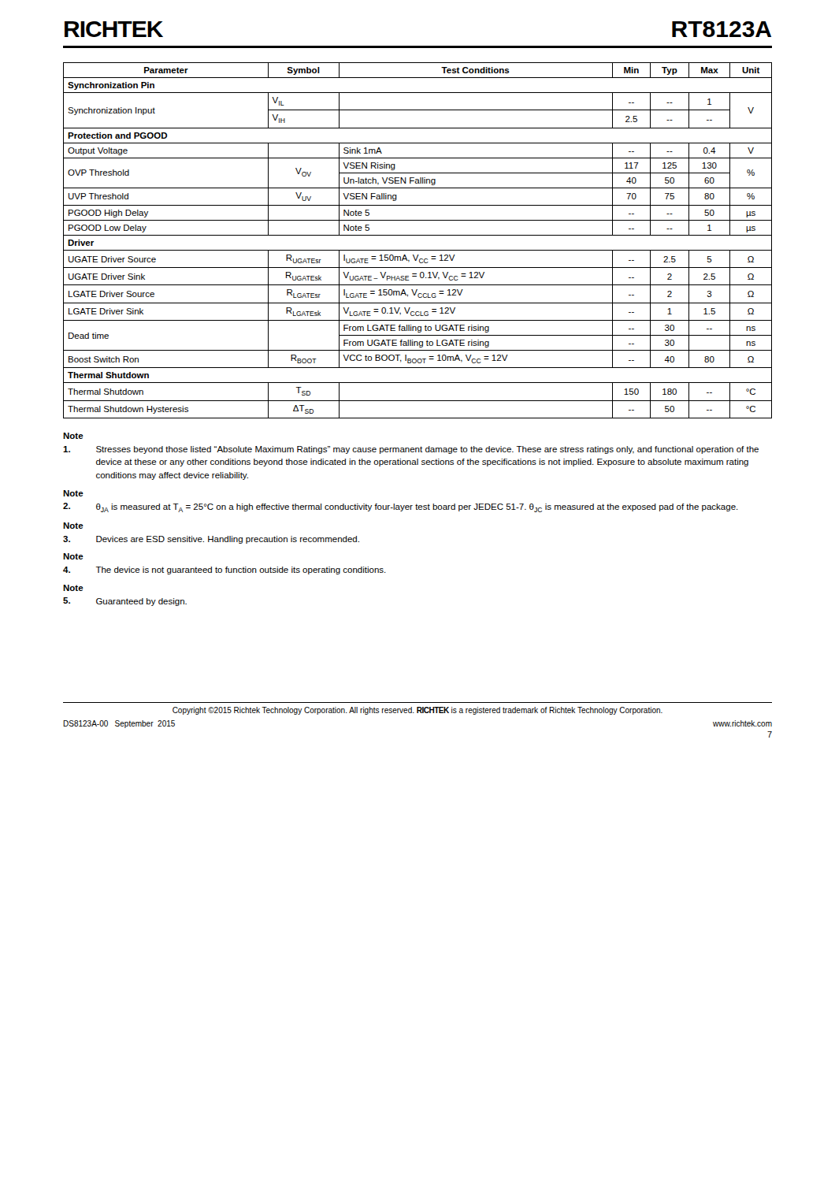RICHTEK
RT8123A
| Parameter | Symbol | Test Conditions | Min | Typ | Max | Unit |
| --- | --- | --- | --- | --- | --- | --- |
| Synchronization Pin |
| Synchronization Input | V IL | | -- | -- | 1 | V |
| V IH | | 2.5 | -- | -- |
| Protection and PGOOD |
| Output Voltage | | Sink 1mA | -- | -- | 0.4 | V |
| OVP Threshold | V OV | VSEN Rising | 117 | 125 | 130 | % |
| Un-latch, VSEN Falling | 40 | 50 | 60 |
| UVP Threshold | V UV | VSEN Falling | 70 | 75 | 80 | % |
| PGOOD High Delay | | Note 5 | -- | -- | 50 | µs |
| PGOOD Low Delay | | Note 5 | -- | -- | 1 | µs |
| Driver |
| UGATE Driver Source | R UGATEsr | I UGATE = 150mA, V CC = 12V | -- | 2.5 | 5 | Ω |
| UGATE Driver Sink | R UGATEsk | V UGATE – V PHASE = 0.1V, V CC = 12V | -- | 2 | 2.5 | Ω |
| LGATE Driver Source | R LGATEsr | I LGATE = 150mA, V CCLG = 12V | -- | 2 | 3 | Ω |
| LGATE Driver Sink | R LGATEsk | V LGATE = 0.1V, V CCLG = 12V | -- | 1 | 1.5 | Ω |
| Dead time | | From LGATE falling to UGATE rising | -- | 30 | -- | ns |
| From UGATE falling to LGATE rising | -- | 30 | | ns |
| Boost Switch Ron | R BOOT | VCC to BOOT, I BOOT = 10mA, V CC = 12V | -- | 40 | 80 | Ω |
| Thermal Shutdown |
| Thermal Shutdown | T SD | | 150 | 180 | -- | °C |
| Thermal Shutdown Hysteresis | ΔT SD | | -- | 50 | -- | °C |
Note 1. Stresses beyond those listed “Absolute Maximum Ratings” may cause permanent damage to the device. These are stress ratings only, and functional operation of the device at these or any other conditions beyond those indicated in the operational sections of the specifications is not implied. Exposure to absolute maximum rating conditions may affect device reliability.
Note 2. θJA is measured at TA = 25°C on a high effective thermal conductivity four-layer test board per JEDEC 51-7. θJC is measured at the exposed pad of the package.
Note 3. Devices are ESD sensitive. Handling precaution is recommended.
Note 4. The device is not guaranteed to function outside its operating conditions.
Note 5. Guaranteed by design.
Copyright ©2015 Richtek Technology Corporation. All rights reserved. RICHTEK is a registered trademark of Richtek Technology Corporation.
DS8123A-00 September 2015 www.richtek.com
7